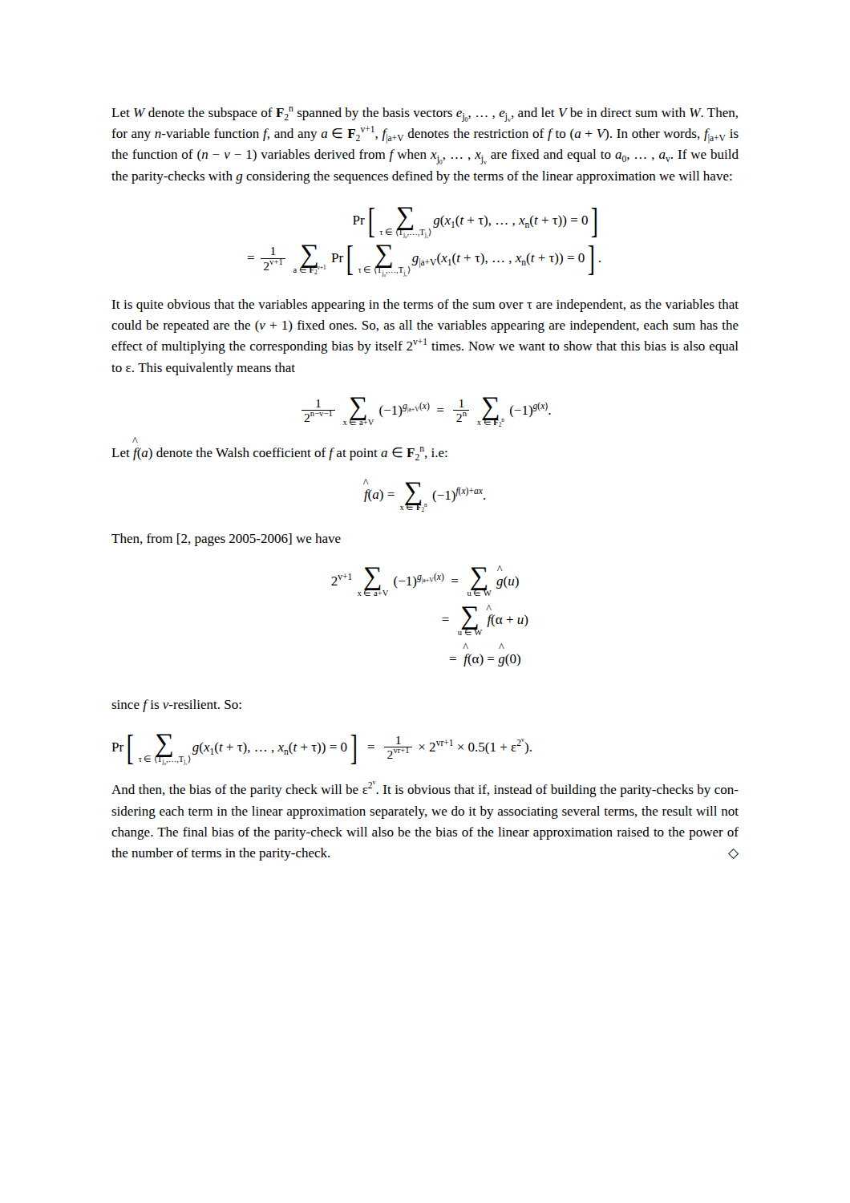Let W denote the subspace of F2n spanned by the basis vectors ej0, … , ejv, and let V be in direct sum with W. Then, for any n-variable function f, and any a ∈ F2v+1, f|a+V denotes the restriction of f to (a + V). In other words, f|a+V is the function of (n − v − 1) variables derived from f when xj0, … , xjv are fixed and equal to a0, … , av. If we build the parity-checks with g considering the sequences defined by the terms of the linear approximation we will have:
| Pr [ ∑ τ ∈ ⟨T j 0 ,…,T j v ⟩ g ( x 1 ( t + τ), … , x n ( t + τ)) = 0 ] |
| = 1 2 v+1 ∑ a ∈ F 2 v+1 Pr [ ∑ τ ∈ ⟨T j 0 ,…,T j v ⟩ g /a+V ( x 1 ( t + τ), … , x n ( t + τ)) = 0 ] . |
It is quite obvious that the variables appearing in the terms of the sum over τ are independent, as the variables that could be repeated are the (v + 1) fixed ones. So, as all the variables appearing are independent, each sum has the effect of multiplying the corresponding bias by itself 2v+1 times. Now we want to show that this bias is also equal to ε. This equivalently means that
12n−v−1 ∑x ∈ a+V (−1)g|a+V(x) = 12n ∑x ∈ F2n (−1)g(x).
Let ^f(a) denote the Walsh coefficient of f at point a ∈ F2n, i.e:
^f(a) = ∑x ∈ F2n (−1)f(x)+ax.
Then, from [2, pages 2005-2006] we have
2v+1 ∑x ∈ a+V (−1)g|a+V(x) = ∑u ∈ W ^g(u) 2v+1 ∑x ∈ a+V (−1)g|a+V(x) = ∑u ∈ W ^f(α + u) 2v+1 ∑x ∈ a+V (−1)g|a+V(x) = ^f(α) = ^g(0)
since f is v-resilient. So:
Pr[∑τ ∈ ⟨Tj0,…,Tjv⟩g(x1(t + τ), … , xn(t + τ)) = 0] = 12vr+1 × 2vr+1 × 0.5(1 + ε2v).
And then, the bias of the parity check will be ε2v. It is obvious that if, instead of building the parity-checks by considering each term in the linear approximation separately, we do it by associating several terms, the result will not change. The final bias of the parity-check will also be the bias of the linear approximation raised to the power of the number of terms in the parity-check. ◇